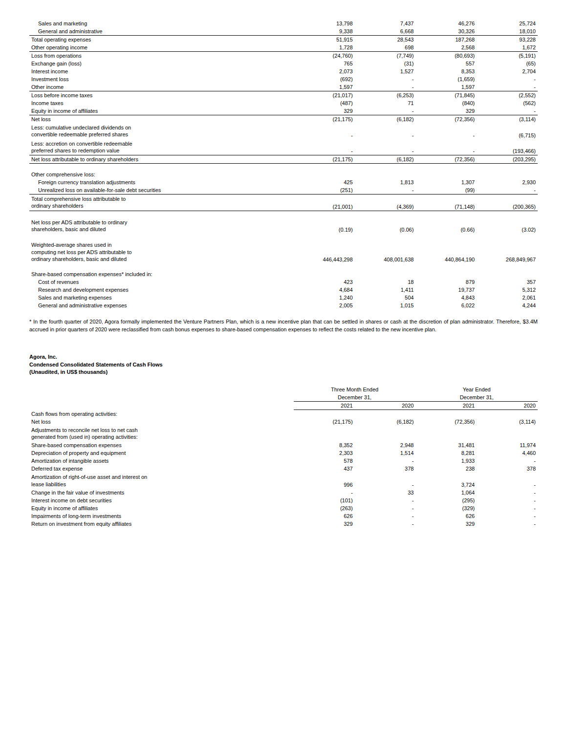| Sales and marketing | 13,798 | 7,437 | 46,276 | 25,724 |
| General and administrative | 9,338 | 6,668 | 30,326 | 18,010 |
| Total operating expenses | 51,915 | 28,543 | 187,268 | 93,228 |
| Other operating income | 1,728 | 698 | 2,568 | 1,672 |
| Loss from operations | (24,760) | (7,749) | (80,693) | (5,191) |
| Exchange gain (loss) | 765 | (31) | 557 | (65) |
| Interest income | 2,073 | 1,527 | 8,353 | 2,704 |
| Investment loss | (692) | - | (1,659) | - |
| Other income | 1,597 | - | 1,597 | - |
| Loss before income taxes | (21,017) | (6,253) | (71,845) | (2,552) |
| Income taxes | (487) | 71 | (840) | (562) |
| Equity in income of affiliates | 329 | - | 329 | - |
| Net loss | (21,175) | (6,182) | (72,356) | (3,114) |
| Less: cumulative undeclared dividends on convertible redeemable preferred shares | - | - | - | (6,715) |
| Less: accretion on convertible redeemable preferred shares to redemption value | - | - | - | (193,466) |
| Net loss attributable to ordinary shareholders | (21,175) | (6,182) | (72,356) | (203,295) |
| Other comprehensive loss: | | | | |
| Foreign currency translation adjustments | 425 | 1,813 | 1,307 | 2,930 |
| Unrealized loss on available-for-sale debt securities | (251) | - | (99) | - |
| Total comprehensive loss attributable to ordinary shareholders | (21,001) | (4,369) | (71,148) | (200,365) |
| Net loss per ADS attributable to ordinary shareholders, basic and diluted | (0.19) | (0.06) | (0.66) | (3.02) |
| Weighted-average shares used in computing net loss per ADS attributable to ordinary shareholders, basic and diluted | 446,443,298 | 408,001,638 | 440,864,190 | 268,849,967 |
| Share-based compensation expenses* included in: | | | | |
| Cost of revenues | 423 | 18 | 879 | 357 |
| Research and development expenses | 4,684 | 1,411 | 19,737 | 5,312 |
| Sales and marketing expenses | 1,240 | 504 | 4,843 | 2,061 |
| General and administrative expenses | 2,005 | 1,015 | 6,022 | 4,244 |
* In the fourth quarter of 2020, Agora formally implemented the Venture Partners Plan, which is a new incentive plan that can be settled in shares or cash at the discretion of plan administrator. Therefore, $3.4M accrued in prior quarters of 2020 were reclassified from cash bonus expenses to share-based compensation expenses to reflect the costs related to the new incentive plan.
Agora, Inc.
Condensed Consolidated Statements of Cash Flows
(Unaudited, in US$ thousands)
| | Three Month Ended | Year Ended |
| | December 31, | December 31, |
| | 2021 | 2020 | 2021 | 2020 |
| Cash flows from operating activities: | | | | |
| Net loss | (21,175) | (6,182) | (72,356) | (3,114) |
| Adjustments to reconcile net loss to net cash generated from (used in) operating activities: | | | | |
| Share-based compensation expenses | 8,352 | 2,948 | 31,481 | 11,974 |
| Depreciation of property and equipment | 2,303 | 1,514 | 8,281 | 4,460 |
| Amortization of intangible assets | 578 | - | 1,933 | - |
| Deferred tax expense | 437 | 378 | 238 | 378 |
| Amortization of right-of-use asset and interest on lease liabilities | 996 | - | 3,724 | - |
| Change in the fair value of investments | - | 33 | 1,064 | - |
| Interest income on debt securities | (101) | - | (295) | - |
| Equity in income of affiliates | (263) | - | (329) | - |
| Impairments of long-term investments | 626 | - | 626 | - |
| Return on investment from equity affiliates | 329 | - | 329 | - |